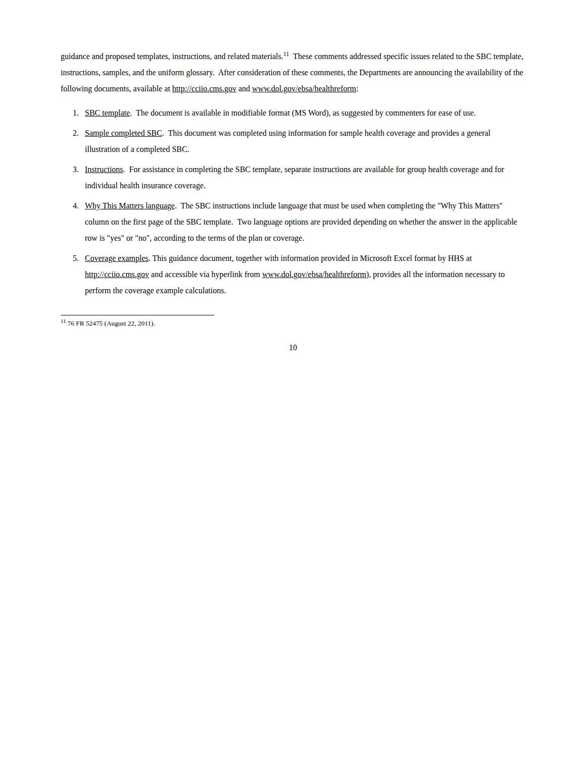guidance and proposed templates, instructions, and related materials.11 These comments addressed specific issues related to the SBC template, instructions, samples, and the uniform glossary. After consideration of these comments, the Departments are announcing the availability of the following documents, available at http://cciio.cms.gov and www.dol.gov/ebsa/healthreform:
SBC template. The document is available in modifiable format (MS Word), as suggested by commenters for ease of use.
Sample completed SBC. This document was completed using information for sample health coverage and provides a general illustration of a completed SBC.
Instructions. For assistance in completing the SBC template, separate instructions are available for group health coverage and for individual health insurance coverage.
Why This Matters language. The SBC instructions include language that must be used when completing the "Why This Matters" column on the first page of the SBC template. Two language options are provided depending on whether the answer in the applicable row is "yes" or "no", according to the terms of the plan or coverage.
Coverage examples. This guidance document, together with information provided in Microsoft Excel format by HHS at http://cciio.cms.gov and accessible via hyperlink from www.dol.gov/ebsa/healthreform), provides all the information necessary to perform the coverage example calculations.
11 76 FR 52475 (August 22, 2011).
10